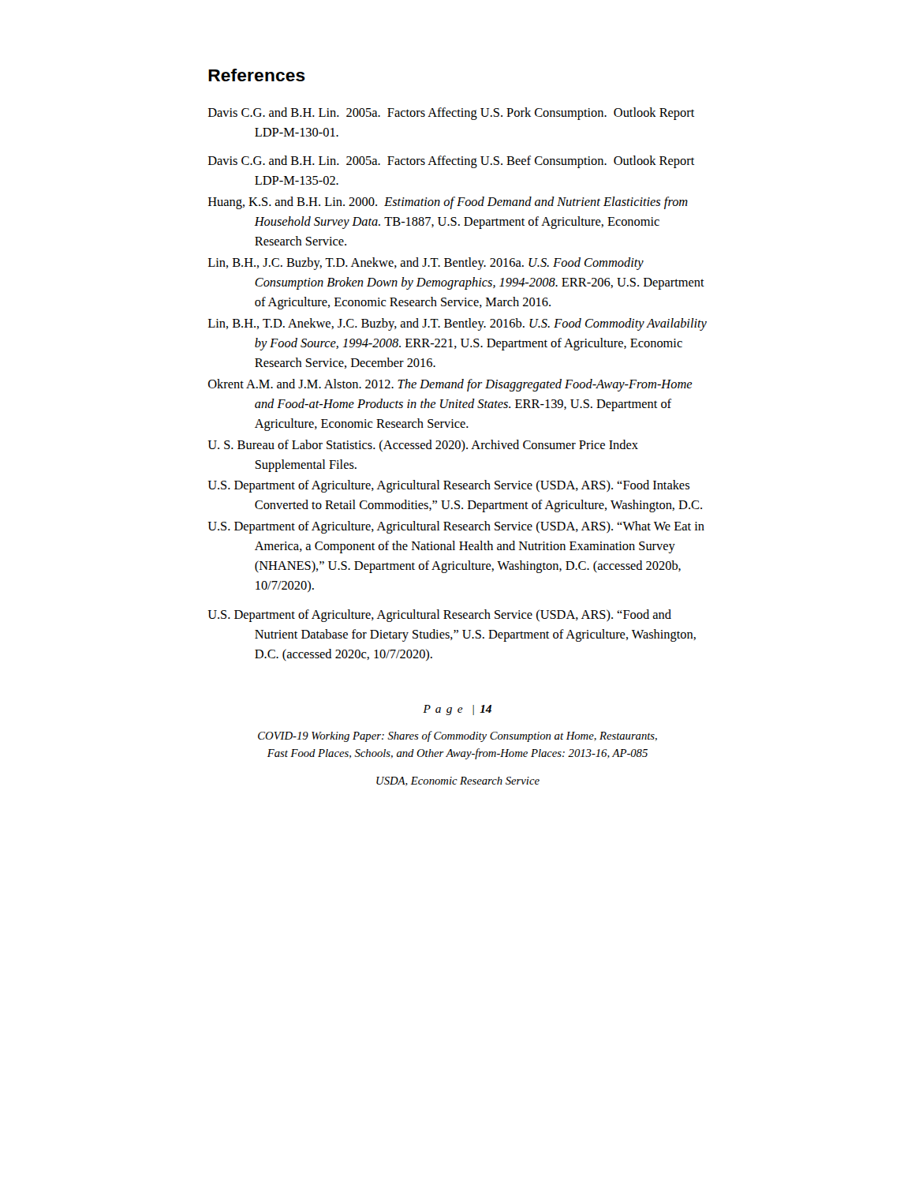References
Davis C.G. and B.H. Lin. 2005a. Factors Affecting U.S. Pork Consumption. Outlook Report LDP-M-130-01.
Davis C.G. and B.H. Lin. 2005a. Factors Affecting U.S. Beef Consumption. Outlook Report LDP-M-135-02.
Huang, K.S. and B.H. Lin. 2000. Estimation of Food Demand and Nutrient Elasticities from Household Survey Data. TB-1887, U.S. Department of Agriculture, Economic Research Service.
Lin, B.H., J.C. Buzby, T.D. Anekwe, and J.T. Bentley. 2016a. U.S. Food Commodity Consumption Broken Down by Demographics, 1994-2008. ERR-206, U.S. Department of Agriculture, Economic Research Service, March 2016.
Lin, B.H., T.D. Anekwe, J.C. Buzby, and J.T. Bentley. 2016b. U.S. Food Commodity Availability by Food Source, 1994-2008. ERR-221, U.S. Department of Agriculture, Economic Research Service, December 2016.
Okrent A.M. and J.M. Alston. 2012. The Demand for Disaggregated Food-Away-From-Home and Food-at-Home Products in the United States. ERR-139, U.S. Department of Agriculture, Economic Research Service.
U. S. Bureau of Labor Statistics. (Accessed 2020). Archived Consumer Price Index Supplemental Files.
U.S. Department of Agriculture, Agricultural Research Service (USDA, ARS). “Food Intakes Converted to Retail Commodities,” U.S. Department of Agriculture, Washington, D.C.
U.S. Department of Agriculture, Agricultural Research Service (USDA, ARS). “What We Eat in America, a Component of the National Health and Nutrition Examination Survey (NHANES),” U.S. Department of Agriculture, Washington, D.C. (accessed 2020b, 10/7/2020).
U.S. Department of Agriculture, Agricultural Research Service (USDA, ARS). “Food and Nutrient Database for Dietary Studies,” U.S. Department of Agriculture, Washington, D.C. (accessed 2020c, 10/7/2020).
P a g e | 14
COVID-19 Working Paper: Shares of Commodity Consumption at Home, Restaurants,
Fast Food Places, Schools, and Other Away-from-Home Places: 2013-16, AP-085
USDA, Economic Research Service